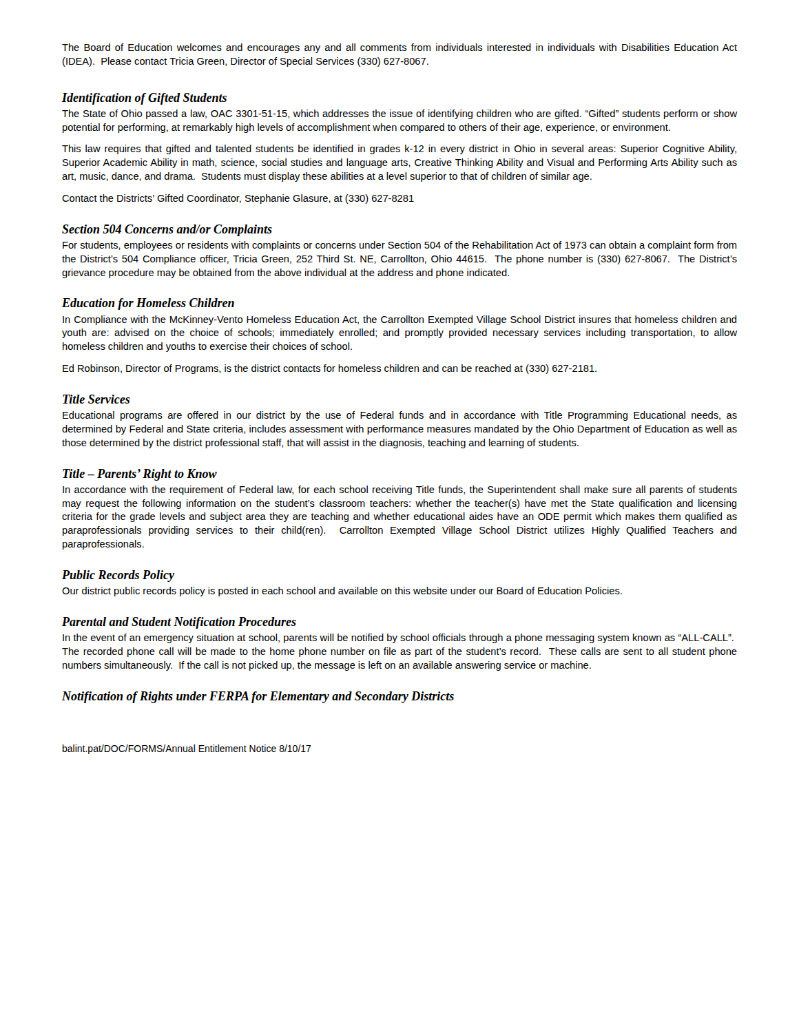The Board of Education welcomes and encourages any and all comments from individuals interested in individuals with Disabilities Education Act (IDEA). Please contact Tricia Green, Director of Special Services (330) 627-8067.
Identification of Gifted Students
The State of Ohio passed a law, OAC 3301-51-15, which addresses the issue of identifying children who are gifted. “Gifted” students perform or show potential for performing, at remarkably high levels of accomplishment when compared to others of their age, experience, or environment.
This law requires that gifted and talented students be identified in grades k-12 in every district in Ohio in several areas: Superior Cognitive Ability, Superior Academic Ability in math, science, social studies and language arts, Creative Thinking Ability and Visual and Performing Arts Ability such as art, music, dance, and drama. Students must display these abilities at a level superior to that of children of similar age.
Contact the Districts’ Gifted Coordinator, Stephanie Glasure, at (330) 627-8281
Section 504 Concerns and/or Complaints
For students, employees or residents with complaints or concerns under Section 504 of the Rehabilitation Act of 1973 can obtain a complaint form from the District’s 504 Compliance officer, Tricia Green, 252 Third St. NE, Carrollton, Ohio 44615. The phone number is (330) 627-8067. The District’s grievance procedure may be obtained from the above individual at the address and phone indicated.
Education for Homeless Children
In Compliance with the McKinney-Vento Homeless Education Act, the Carrollton Exempted Village School District insures that homeless children and youth are: advised on the choice of schools; immediately enrolled; and promptly provided necessary services including transportation, to allow homeless children and youths to exercise their choices of school.
Ed Robinson, Director of Programs, is the district contacts for homeless children and can be reached at (330) 627-2181.
Title Services
Educational programs are offered in our district by the use of Federal funds and in accordance with Title Programming Educational needs, as determined by Federal and State criteria, includes assessment with performance measures mandated by the Ohio Department of Education as well as those determined by the district professional staff, that will assist in the diagnosis, teaching and learning of students.
Title – Parents’ Right to Know
In accordance with the requirement of Federal law, for each school receiving Title funds, the Superintendent shall make sure all parents of students may request the following information on the student’s classroom teachers: whether the teacher(s) have met the State qualification and licensing criteria for the grade levels and subject area they are teaching and whether educational aides have an ODE permit which makes them qualified as paraprofessionals providing services to their child(ren). Carrollton Exempted Village School District utilizes Highly Qualified Teachers and paraprofessionals.
Public Records Policy
Our district public records policy is posted in each school and available on this website under our Board of Education Policies.
Parental and Student Notification Procedures
In the event of an emergency situation at school, parents will be notified by school officials through a phone messaging system known as “ALL-CALL”. The recorded phone call will be made to the home phone number on file as part of the student’s record. These calls are sent to all student phone numbers simultaneously. If the call is not picked up, the message is left on an available answering service or machine.
Notification of Rights under FERPA for Elementary and Secondary Districts
balint.pat/DOC/FORMS/Annual Entitlement Notice 8/10/17